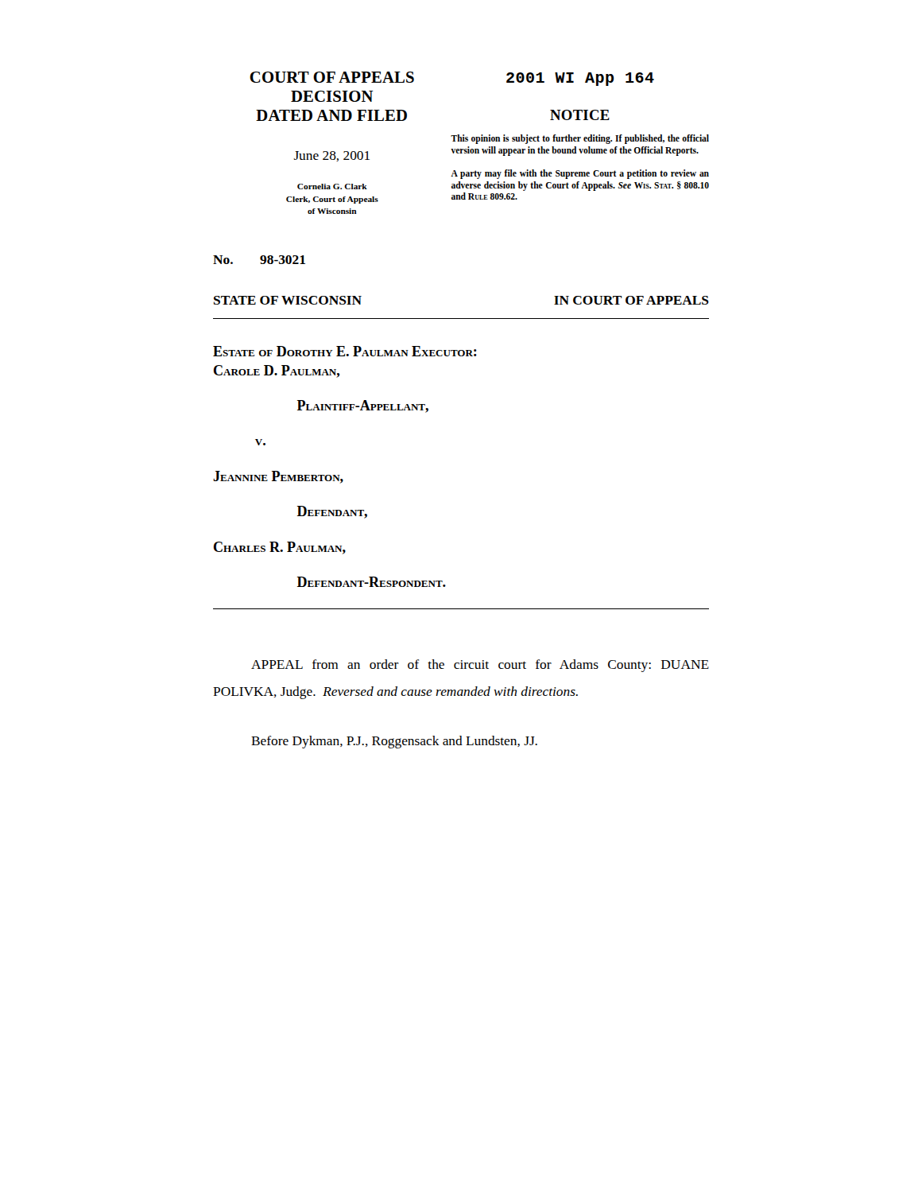| COURT OF APPEALS DECISION DATED AND FILED June 28, 2001 Cornelia G. Clark Clerk, Court of Appeals of Wisconsin | 2001 WI App 164 NOTICE This opinion is subject to further editing. If published, the official version will appear in the bound volume of the Official Reports. A party may file with the Supreme Court a petition to review an adverse decision by the Court of Appeals. See Wis. Stat. § 808.10 and Rule 809.62. |
No.98-3021
| STATE OF WISCONSIN | IN COURT OF APPEALS |
Estate of Dorothy E. Paulman Executor:
Carole D. Paulman,
Plaintiff-Appellant,
v.
Jeannine Pemberton,
Defendant,
Charles R. Paulman,
Defendant-Respondent.
APPEAL from an order of the circuit court for Adams County: DUANE POLIVKA, Judge. Reversed and cause remanded with directions.
Before Dykman, P.J., Roggensack and Lundsten, JJ.